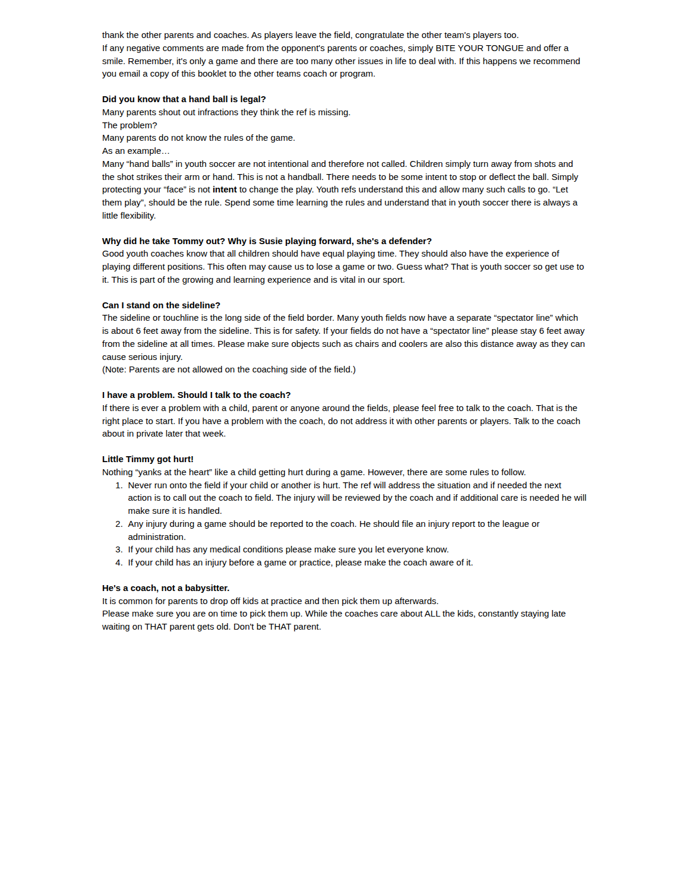thank the other parents and coaches. As players leave the field, congratulate the other team's players too.
If any negative comments are made from the opponent's parents or coaches, simply BITE YOUR TONGUE and offer a smile. Remember, it's only a game and there are too many other issues in life to deal with. If this happens we recommend you email a copy of this booklet to the other teams coach or program.
Did you know that a hand ball is legal?
Many parents shout out infractions they think the ref is missing.
The problem?
Many parents do not know the rules of the game.
As an example…
Many “hand balls” in youth soccer are not intentional and therefore not called. Children simply turn away from shots and the shot strikes their arm or hand. This is not a handball. There needs to be some intent to stop or deflect the ball. Simply protecting your “face” is not intent to change the play. Youth refs understand this and allow many such calls to go. “Let them play”, should be the rule. Spend some time learning the rules and understand that in youth soccer there is always a little flexibility.
Why did he take Tommy out? Why is Susie playing forward, she's a defender?
Good youth coaches know that all children should have equal playing time. They should also have the experience of playing different positions. This often may cause us to lose a game or two. Guess what? That is youth soccer so get use to it. This is part of the growing and learning experience and is vital in our sport.
Can I stand on the sideline?
The sideline or touchline is the long side of the field border. Many youth fields now have a separate “spectator line” which is about 6 feet away from the sideline. This is for safety. If your fields do not have a “spectator line” please stay 6 feet away from the sideline at all times. Please make sure objects such as chairs and coolers are also this distance away as they can cause serious injury.
(Note: Parents are not allowed on the coaching side of the field.)
I have a problem. Should I talk to the coach?
If there is ever a problem with a child, parent or anyone around the fields, please feel free to talk to the coach. That is the right place to start. If you have a problem with the coach, do not address it with other parents or players. Talk to the coach about in private later that week.
Little Timmy got hurt!
Nothing “yanks at the heart” like a child getting hurt during a game. However, there are some rules to follow.
Never run onto the field if your child or another is hurt. The ref will address the situation and if needed the next action is to call out the coach to field. The injury will be reviewed by the coach and if additional care is needed he will make sure it is handled.
Any injury during a game should be reported to the coach. He should file an injury report to the league or administration.
If your child has any medical conditions please make sure you let everyone know.
If your child has an injury before a game or practice, please make the coach aware of it.
He's a coach, not a babysitter.
It is common for parents to drop off kids at practice and then pick them up afterwards.
Please make sure you are on time to pick them up. While the coaches care about ALL the kids, constantly staying late waiting on THAT parent gets old. Don't be THAT parent.